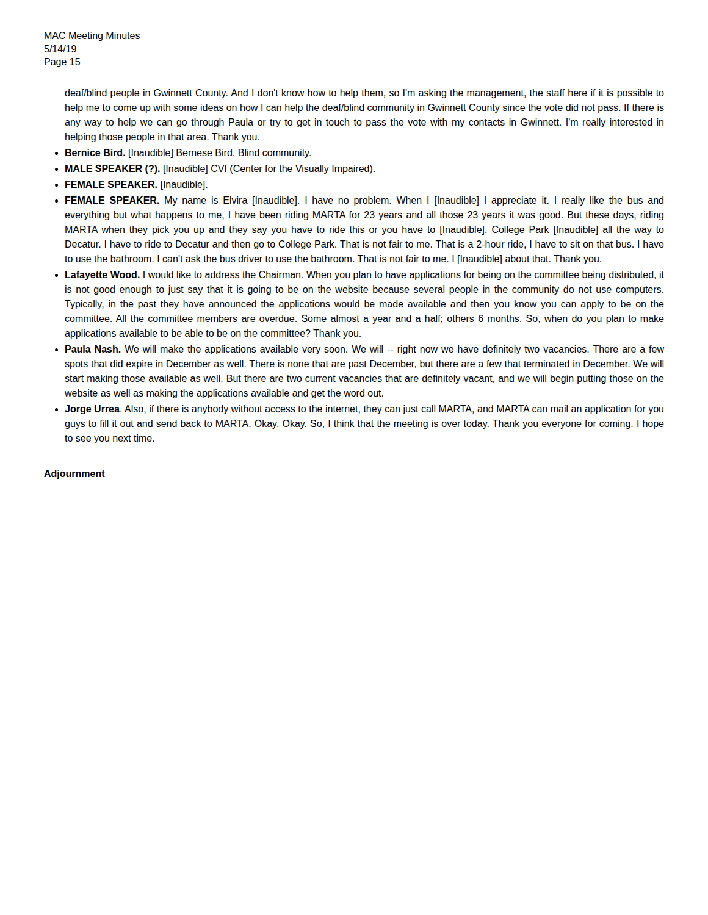MAC Meeting Minutes
5/14/19
Page 15
deaf/blind people in Gwinnett County. And I don't know how to help them, so I'm asking the management, the staff here if it is possible to help me to come up with some ideas on how I can help the deaf/blind community in Gwinnett County since the vote did not pass. If there is any way to help we can go through Paula or try to get in touch to pass the vote with my contacts in Gwinnett. I'm really interested in helping those people in that area. Thank you.
Bernice Bird. [Inaudible] Bernese Bird. Blind community.
MALE SPEAKER (?). [Inaudible] CVI (Center for the Visually Impaired).
FEMALE SPEAKER. [Inaudible].
FEMALE SPEAKER. My name is Elvira [Inaudible]. I have no problem. When I [Inaudible] I appreciate it. I really like the bus and everything but what happens to me, I have been riding MARTA for 23 years and all those 23 years it was good. But these days, riding MARTA when they pick you up and they say you have to ride this or you have to [Inaudible]. College Park [Inaudible] all the way to Decatur. I have to ride to Decatur and then go to College Park. That is not fair to me. That is a 2-hour ride, I have to sit on that bus. I have to use the bathroom. I can't ask the bus driver to use the bathroom. That is not fair to me. I [Inaudible] about that. Thank you.
Lafayette Wood. I would like to address the Chairman. When you plan to have applications for being on the committee being distributed, it is not good enough to just say that it is going to be on the website because several people in the community do not use computers. Typically, in the past they have announced the applications would be made available and then you know you can apply to be on the committee. All the committee members are overdue. Some almost a year and a half; others 6 months. So, when do you plan to make applications available to be able to be on the committee? Thank you.
Paula Nash. We will make the applications available very soon. We will -- right now we have definitely two vacancies. There are a few spots that did expire in December as well. There is none that are past December, but there are a few that terminated in December. We will start making those available as well. But there are two current vacancies that are definitely vacant, and we will begin putting those on the website as well as making the applications available and get the word out.
Jorge Urrea. Also, if there is anybody without access to the internet, they can just call MARTA, and MARTA can mail an application for you guys to fill it out and send back to MARTA. Okay. Okay. So, I think that the meeting is over today. Thank you everyone for coming. I hope to see you next time.
Adjournment